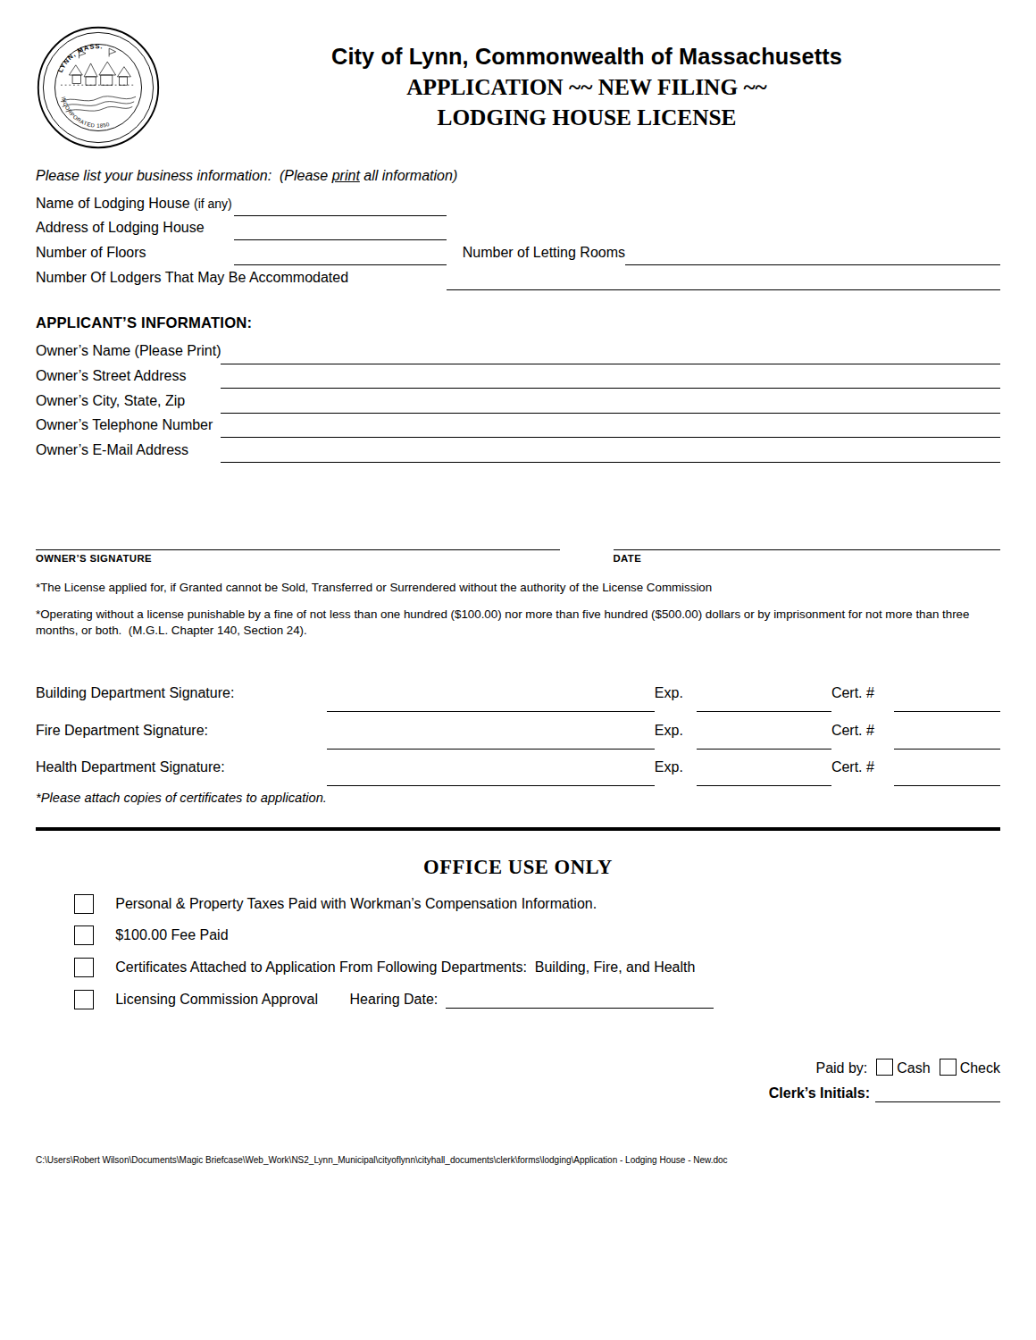LYNN, MASS. INCORPORATED 1850
City of Lynn, Commonwealth of Massachusetts
APPLICATION ~~ NEW FILING ~~
LODGING HOUSE LICENSE
Please list your business information: (Please print all information)
| Name of Lodging House (if any) | |
| Address of Lodging House | |
| Number of Floors | | Number of Letting Rooms | |
| Number Of Lodgers That May Be Accommodated | |
APPLICANT’S INFORMATION:
| Owner’s Name (Please Print) | |
| Owner’s Street Address | |
| Owner’s City, State, Zip | |
| Owner’s Telephone Number | |
| Owner’s E-Mail Address | |
OWNER’S SIGNATURE
DATE
*The License applied for, if Granted cannot be Sold, Transferred or Surrendered without the authority of the License Commission
*Operating without a license punishable by a fine of not less than one hundred ($100.00) nor more than five hundred ($500.00) dollars or by imprisonment for not more than three months, or both. (M.G.L. Chapter 140, Section 24).
| Building Department Signature: | | Exp. | | Cert. # | |
| Fire Department Signature: | | Exp. | | Cert. # | |
| Health Department Signature: | | Exp. | | Cert. # | |
*Please attach copies of certificates to application.
OFFICE USE ONLY
| | Personal & Property Taxes Paid with Workman’s Compensation Information. |
| | $100.00 Fee Paid |
| | Certificates Attached to Application From Following Departments: Building, Fire, and Health |
| | Licensing Commission Approval Hearing Date: |
Paid by: Cash Check
Clerk’s Initials:
C:\Users\Robert Wilson\Documents\Magic Briefcase\Web_Work\NS2_Lynn_Municipal\cityoflynn\cityhall_documents\clerk\forms\lodging\Application - Lodging House - New.doc